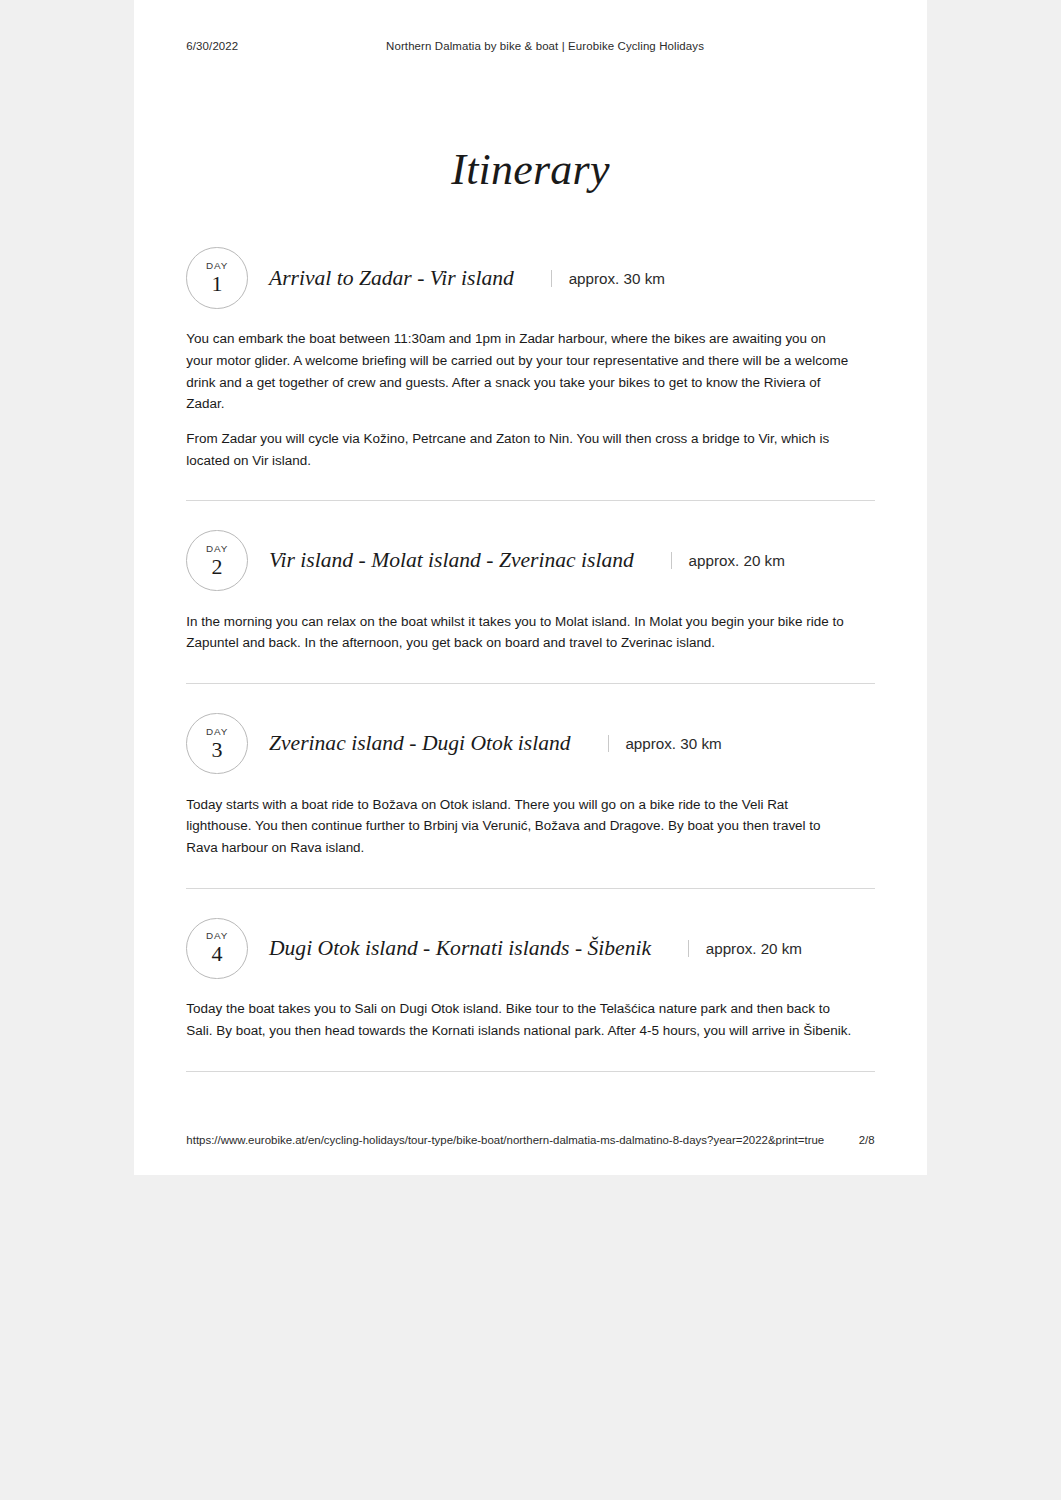6/30/2022 Northern Dalmatia by bike & boat | Eurobike Cycling Holidays
Itinerary
Day 1
Arrival to Zadar - Vir island
approx. 30 km
You can embark the boat between 11:30am and 1pm in Zadar harbour, where the bikes are awaiting you on your motor glider. A welcome briefing will be carried out by your tour representative and there will be a welcome drink and a get together of crew and guests. After a snack you take your bikes to get to know the Riviera of Zadar.
From Zadar you will cycle via Kožino, Petrcane and Zaton to Nin. You will then cross a bridge to Vir, which is located on Vir island.
Day 2
Vir island - Molat island - Zverinac island
approx. 20 km
In the morning you can relax on the boat whilst it takes you to Molat island. In Molat you begin your bike ride to Zapuntel and back. In the afternoon, you get back on board and travel to Zverinac island.
Day 3
Zverinac island - Dugi Otok island
approx. 30 km
Today starts with a boat ride to Božava on Otok island. There you will go on a bike ride to the Veli Rat lighthouse. You then continue further to Brbinj via Verunić, Božava and Dragove. By boat you then travel to Rava harbour on Rava island.
Day 4
Dugi Otok island - Kornati islands - Šibenik
approx. 20 km
Today the boat takes you to Sali on Dugi Otok island. Bike tour to the Telašćica nature park and then back to Sali. By boat, you then head towards the Kornati islands national park. After 4-5 hours, you will arrive in Šibenik.
https://www.eurobike.at/en/cycling-holidays/tour-type/bike-boat/northern-dalmatia-ms-dalmatino-8-days?year=2022&print=true 2/8